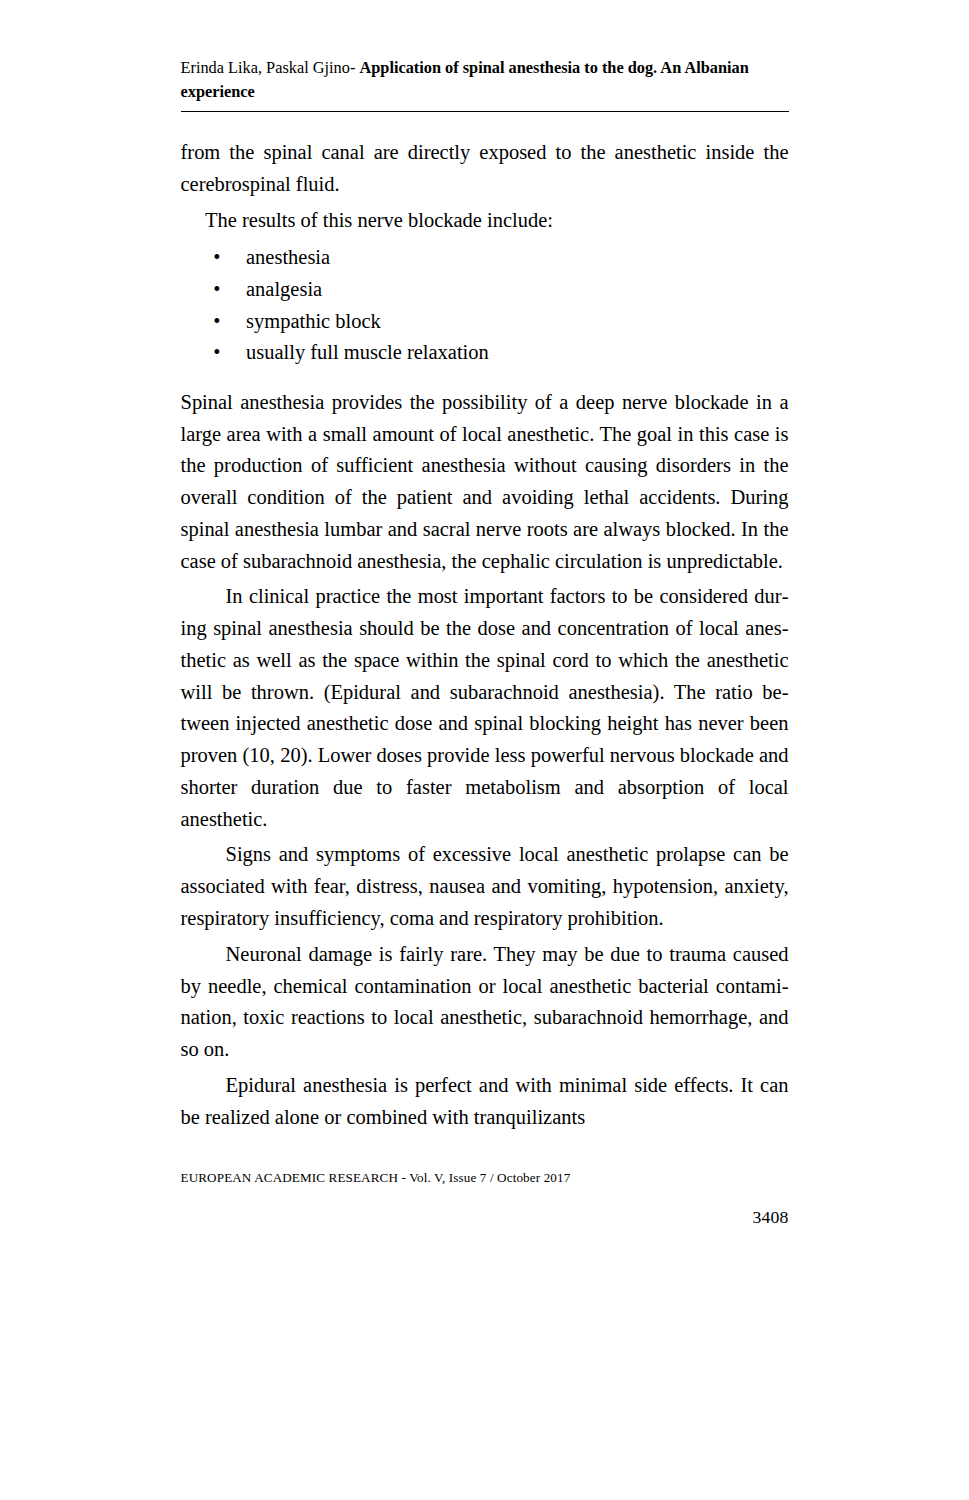Erinda Lika, Paskal Gjino- Application of spinal anesthesia to the dog. An Albanian experience
from the spinal canal are directly exposed to the anesthetic inside the cerebrospinal fluid.
The results of this nerve blockade include:
anesthesia
analgesia
sympathic block
usually full muscle relaxation
Spinal anesthesia provides the possibility of a deep nerve blockade in a large area with a small amount of local anesthetic. The goal in this case is the production of sufficient anesthesia without causing disorders in the overall condition of the patient and avoiding lethal accidents. During spinal anesthesia lumbar and sacral nerve roots are always blocked. In the case of subarachnoid anesthesia, the cephalic circulation is unpredictable.
In clinical practice the most important factors to be considered during spinal anesthesia should be the dose and concentration of local anesthetic as well as the space within the spinal cord to which the anesthetic will be thrown. (Epidural and subarachnoid anesthesia). The ratio between injected anesthetic dose and spinal blocking height has never been proven (10, 20). Lower doses provide less powerful nervous blockade and shorter duration due to faster metabolism and absorption of local anesthetic.
Signs and symptoms of excessive local anesthetic prolapse can be associated with fear, distress, nausea and vomiting, hypotension, anxiety, respiratory insufficiency, coma and respiratory prohibition.
Neuronal damage is fairly rare. They may be due to trauma caused by needle, chemical contamination or local anesthetic bacterial contamination, toxic reactions to local anesthetic, subarachnoid hemorrhage, and so on.
Epidural anesthesia is perfect and with minimal side effects. It can be realized alone or combined with tranquilizants
EUROPEAN ACADEMIC RESEARCH - Vol. V, Issue 7 / October 2017
3408